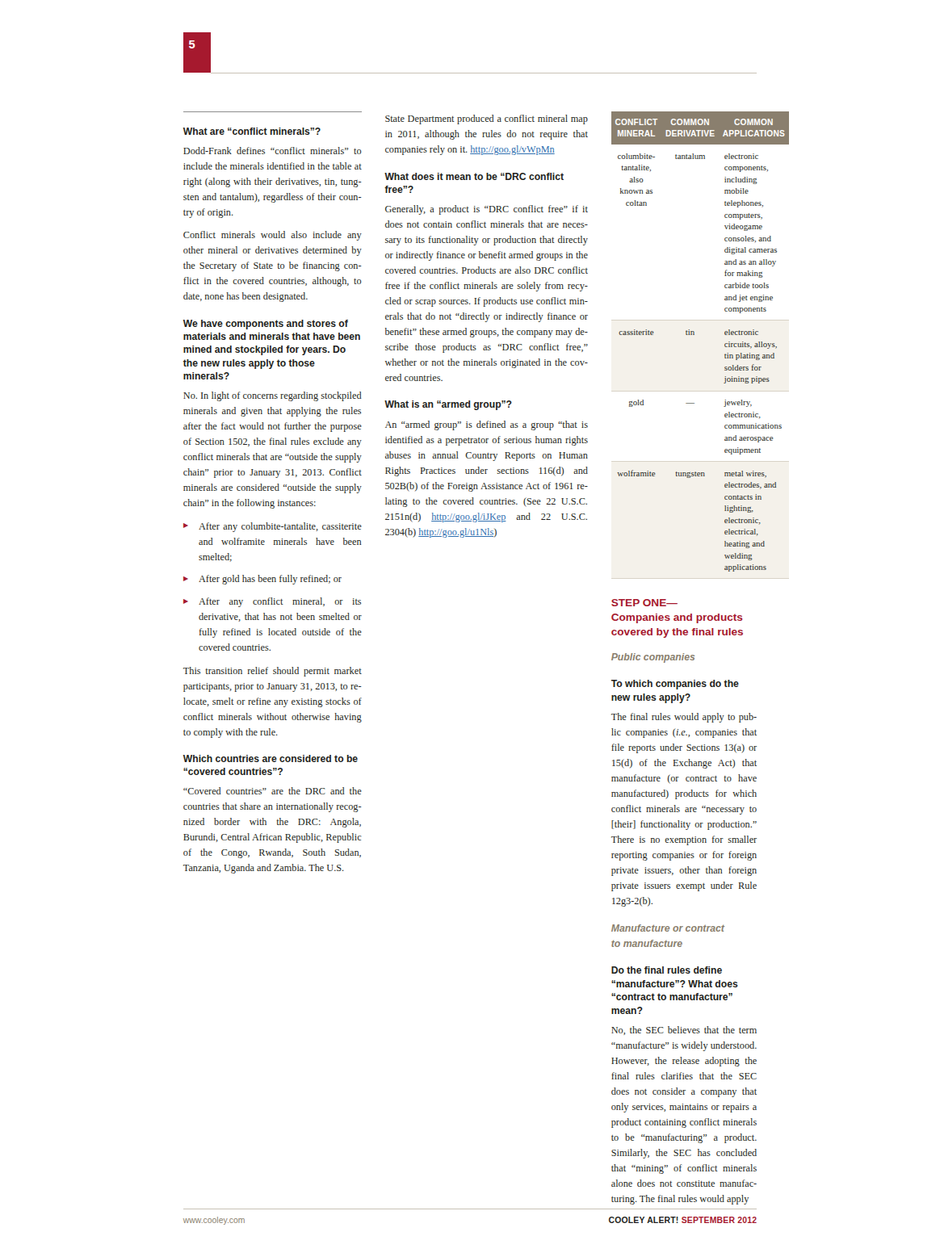5
What are “conflict minerals”?
Dodd-Frank defines “conflict minerals” to include the minerals identified in the table at right (along with their derivatives, tin, tungsten and tantalum), regardless of their country of origin.
Conflict minerals would also include any other mineral or derivatives determined by the Secretary of State to be financing conflict in the covered countries, although, to date, none has been designated.
We have components and stores of materials and minerals that have been mined and stockpiled for years. Do the new rules apply to those minerals?
No. In light of concerns regarding stockpiled minerals and given that applying the rules after the fact would not further the purpose of Section 1502, the final rules exclude any conflict minerals that are “outside the supply chain” prior to January 31, 2013. Conflict minerals are considered “outside the supply chain” in the following instances:
After any columbite-tantalite, cassiterite and wolframite minerals have been smelted;
After gold has been fully refined; or
After any conflict mineral, or its derivative, that has not been smelted or fully refined is located outside of the covered countries.
This transition relief should permit market participants, prior to January 31, 2013, to relocate, smelt or refine any existing stocks of conflict minerals without otherwise having to comply with the rule.
Which countries are considered to be “covered countries”?
“Covered countries” are the DRC and the countries that share an internationally recognized border with the DRC: Angola, Burundi, Central African Republic, Republic of the Congo, Rwanda, South Sudan, Tanzania, Uganda and Zambia. The U.S.
State Department produced a conflict mineral map in 2011, although the rules do not require that companies rely on it. http://goo.gl/vWpMn
What does it mean to be “DRC conflict free”?
Generally, a product is “DRC conflict free” if it does not contain conflict minerals that are necessary to its functionality or production that directly or indirectly finance or benefit armed groups in the covered countries. Products are also DRC conflict free if the conflict minerals are solely from recycled or scrap sources. If products use conflict minerals that do not “directly or indirectly finance or benefit” these armed groups, the company may describe those products as “DRC conflict free,” whether or not the minerals originated in the covered countries.
What is an “armed group”?
An “armed group” is defined as a group “that is identified as a perpetrator of serious human rights abuses in annual Country Reports on Human Rights Practices under sections 116(d) and 502B(b) of the Foreign Assistance Act of 1961 relating to the covered countries. (See 22 U.S.C. 2151n(d) http://goo.gl/iJKep and 22 U.S.C. 2304(b) http://goo.gl/u1Nls)
| CONFLICT MINERAL | COMMON DERIVATIVE | COMMON APPLICATIONS |
| --- | --- | --- |
| columbite-tantalite, also known as coltan | tantalum | electronic components, including mobile telephones, computers, videogame consoles, and digital cameras and as an alloy for making carbide tools and jet engine components |
| cassiterite | tin | electronic circuits, alloys, tin plating and solders for joining pipes |
| gold | — | jewelry, electronic, communications and aerospace equipment |
| wolframite | tungsten | metal wires, electrodes, and contacts in lighting, electronic, electrical, heating and welding applications |
STEP ONE—
Companies and products covered by the final rules
Public companies
To which companies do the new rules apply?
The final rules would apply to public companies (i.e., companies that file reports under Sections 13(a) or 15(d) of the Exchange Act) that manufacture (or contract to have manufactured) products for which conflict minerals are “necessary to [their] functionality or production.” There is no exemption for smaller reporting companies or for foreign private issuers, other than foreign private issuers exempt under Rule 12g3-2(b).
Manufacture or contract
to manufacture
Do the final rules define “manufacture”? What does “contract to manufacture” mean?
No, the SEC believes that the term “manufacture” is widely understood. However, the release adopting the final rules clarifies that the SEC does not consider a company that only services, maintains or repairs a product containing conflict minerals to be “manufacturing” a product. Similarly, the SEC has concluded that “mining” of conflict minerals alone does not constitute manufacturing. The final rules would apply
www.cooley.com
COOLEY ALERT! SEPTEMBER 2012